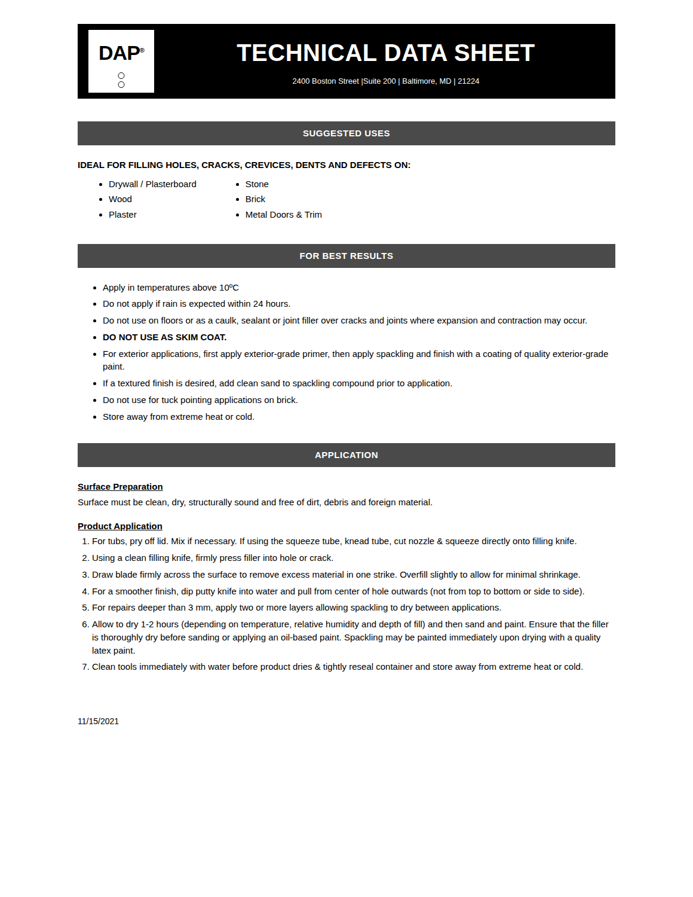DAP®
TECHNICAL DATA SHEET
2400 Boston Street |Suite 200 | Baltimore, MD | 21224
SUGGESTED USES
Ideal for filling holes, cracks, crevices, dents and defects on:
Drywall / Plasterboard
Wood
Plaster
Stone
Brick
Metal Doors & Trim
FOR BEST RESULTS
Apply in temperatures above 10ºC
Do not apply if rain is expected within 24 hours.
Do not use on floors or as a caulk, sealant or joint filler over cracks and joints where expansion and contraction may occur.
DO NOT USE AS SKIM COAT.
For exterior applications, first apply exterior-grade primer, then apply spackling and finish with a coating of quality exterior-grade paint.
If a textured finish is desired, add clean sand to spackling compound prior to application.
Do not use for tuck pointing applications on brick.
Store away from extreme heat or cold.
APPLICATION
Surface Preparation
Surface must be clean, dry, structurally sound and free of dirt, debris and foreign material.
Product Application
For tubs, pry off lid. Mix if necessary. If using the squeeze tube, knead tube, cut nozzle & squeeze directly onto filling knife.
Using a clean filling knife, firmly press filler into hole or crack.
Draw blade firmly across the surface to remove excess material in one strike. Overfill slightly to allow for minimal shrinkage.
For a smoother finish, dip putty knife into water and pull from center of hole outwards (not from top to bottom or side to side).
For repairs deeper than 3 mm, apply two or more layers allowing spackling to dry between applications.
Allow to dry 1-2 hours (depending on temperature, relative humidity and depth of fill) and then sand and paint. Ensure that the filler is thoroughly dry before sanding or applying an oil-based paint. Spackling may be painted immediately upon drying with a quality latex paint.
Clean tools immediately with water before product dries & tightly reseal container and store away from extreme heat or cold.
11/15/2021